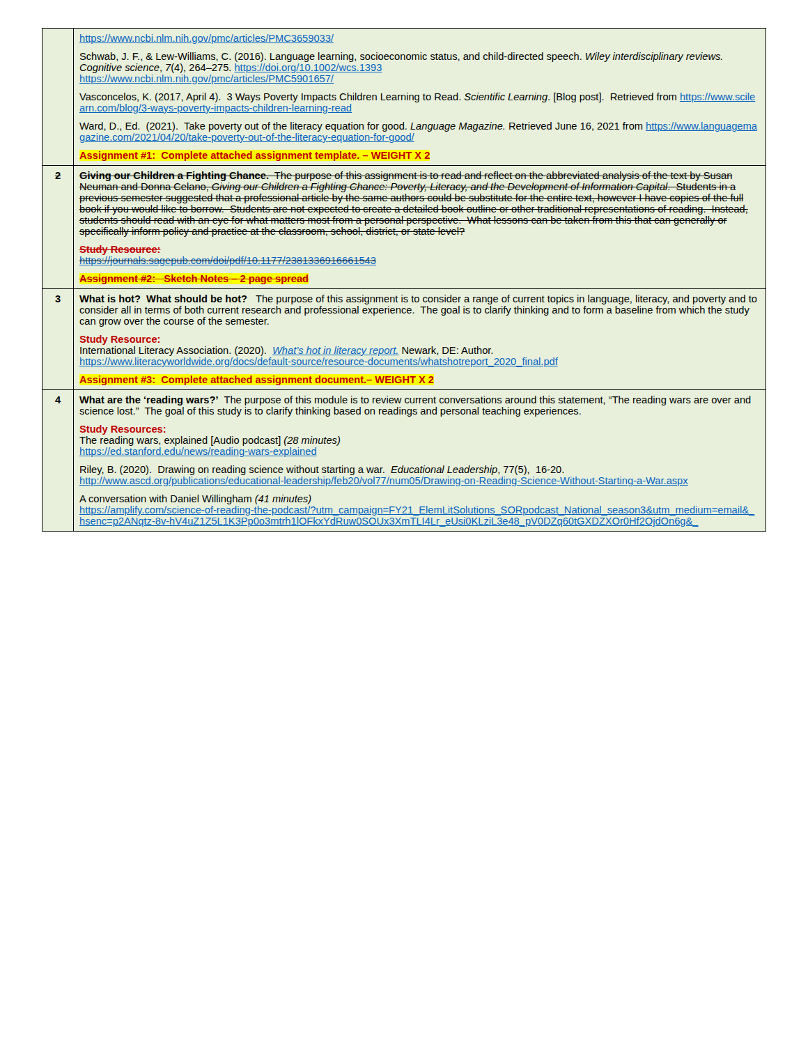| | https://www.ncbi.nlm.nih.gov/pmc/articles/PMC3659033/ Schwab, J. F., & Lew-Williams, C. (2016). Language learning, socioeconomic status, and child-directed speech. Wiley interdisciplinary reviews. Cognitive science , 7 (4), 264–275. https://doi.org/10.1002/wcs.1393 https://www.ncbi.nlm.nih.gov/pmc/articles/PMC5901657/ Vasconcelos, K. (2017, April 4). 3 Ways Poverty Impacts Children Learning to Read. Scientific Learning . [Blog post]. Retrieved from https://www.scilearn.com/blog/3-ways-poverty-impacts-children-learning-read Ward, D., Ed. (2021). Take poverty out of the literacy equation for good. Language Magazine. Retrieved June 16, 2021 from https://www.languagemagazine.com/2021/04/20/take-poverty-out-of-the-literacy-equation-for-good/ Assignment #1: Complete attached assignment template. – WEIGHT X 2 |
| 2 | Giving our Children a Fighting Chance. The purpose of this assignment is to read and reflect on the abbreviated analysis of the text by Susan Neuman and Donna Celano, Giving our Children a Fighting Chance: Poverty, Literacy, and the Development of Information Capital . Students in a previous semester suggested that a professional article by the same authors could be substitute for the entire text, however I have copies of the full book if you would like to borrow. Students are not expected to create a detailed book outline or other traditional representations of reading. Instead, students should read with an eye for what matters most from a personal perspective. What lessons can be taken from this that can generally or specifically inform policy and practice at the classroom, school, district, or state level? Study Resource: https://journals.sagepub.com/doi/pdf/10.1177/2381336916661543 Assignment #2: Sketch Notes – 2 page spread |
| 3 | What is hot? What should be hot? The purpose of this assignment is to consider a range of current topics in language, literacy, and poverty and to consider all in terms of both current research and professional experience. The goal is to clarify thinking and to form a baseline from which the study can grow over the course of the semester. Study Resource: International Literacy Association. (2020). What’s hot in literacy report. Newark, DE: Author. https://www.literacyworldwide.org/docs/default-source/resource-documents/whatshotreport_2020_final.pdf Assignment #3: Complete attached assignment document.– WEIGHT X 2 |
| 4 | What are the ‘reading wars?’ The purpose of this module is to review current conversations around this statement, “The reading wars are over and science lost.” The goal of this study is to clarify thinking based on readings and personal teaching experiences. Study Resources: The reading wars, explained [Audio podcast] (28 minutes) https://ed.stanford.edu/news/reading-wars-explained Riley, B. (2020). Drawing on reading science without starting a war. Educational Leadership , 77(5), 16-20. http://www.ascd.org/publications/educational-leadership/feb20/vol77/num05/Drawing-on-Reading-Science-Without-Starting-a-War.aspx A conversation with Daniel Willingham (41 minutes) https://amplify.com/science-of-reading-the-podcast/?utm_campaign=FY21_ElemLitSolutions_SORpodcast_National_season3&utm_medium=email&_hsenc=p2ANqtz-8v-hV4uZ1Z5L1K3Pp0o3mtrh1lOFkxYdRuw0SOUx3XmTLI4Lr_eUsi0KLziL3e48_pV0DZq60tGXDZXOr0Hf2OjdOn6g&_ |